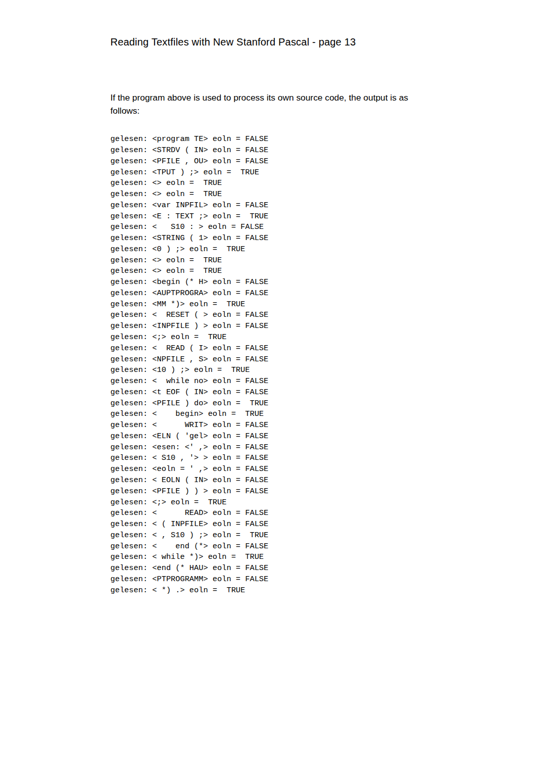Reading Textfiles with New Stanford Pascal - page 13
If the program above is used to process its own source code, the output is as follows:
gelesen: <program TE> eoln = FALSE
gelesen: <STRDV ( IN> eoln = FALSE
gelesen: <PFILE , OU> eoln = FALSE
gelesen: <TPUT ) ;> eoln =  TRUE
gelesen: <> eoln =  TRUE
gelesen: <> eoln =  TRUE
gelesen: <var INPFIL> eoln = FALSE
gelesen: <E : TEXT ;> eoln =  TRUE
gelesen: <   S10 : > eoln = FALSE
gelesen: <STRING ( 1> eoln = FALSE
gelesen: <0 ) ;> eoln =  TRUE
gelesen: <> eoln =  TRUE
gelesen: <> eoln =  TRUE
gelesen: <begin (* H> eoln = FALSE
gelesen: <AUPTPROGRA> eoln = FALSE
gelesen: <MM *)> eoln =  TRUE
gelesen: <  RESET ( > eoln = FALSE
gelesen: <INPFILE ) > eoln = FALSE
gelesen: <;> eoln =  TRUE
gelesen: <  READ ( I> eoln = FALSE
gelesen: <NPFILE , S> eoln = FALSE
gelesen: <10 ) ;> eoln =  TRUE
gelesen: <  while no> eoln = FALSE
gelesen: <t EOF ( IN> eoln = FALSE
gelesen: <PFILE ) do> eoln =  TRUE
gelesen: <    begin> eoln =  TRUE
gelesen: <      WRIT> eoln = FALSE
gelesen: <ELN ( 'gel> eoln = FALSE
gelesen: <esen: <' ,> eoln = FALSE
gelesen: < S10 , '> > eoln = FALSE
gelesen: <eoln = ' ,> eoln = FALSE
gelesen: < EOLN ( IN> eoln = FALSE
gelesen: <PFILE ) ) > eoln = FALSE
gelesen: <;> eoln =  TRUE
gelesen: <      READ> eoln = FALSE
gelesen: < ( INPFILE> eoln = FALSE
gelesen: < , S10 ) ;> eoln =  TRUE
gelesen: <    end (*> eoln = FALSE
gelesen: < while *)> eoln =  TRUE
gelesen: <end (* HAU> eoln = FALSE
gelesen: <PTPROGRAMM> eoln = FALSE
gelesen: < *) .> eoln =  TRUE